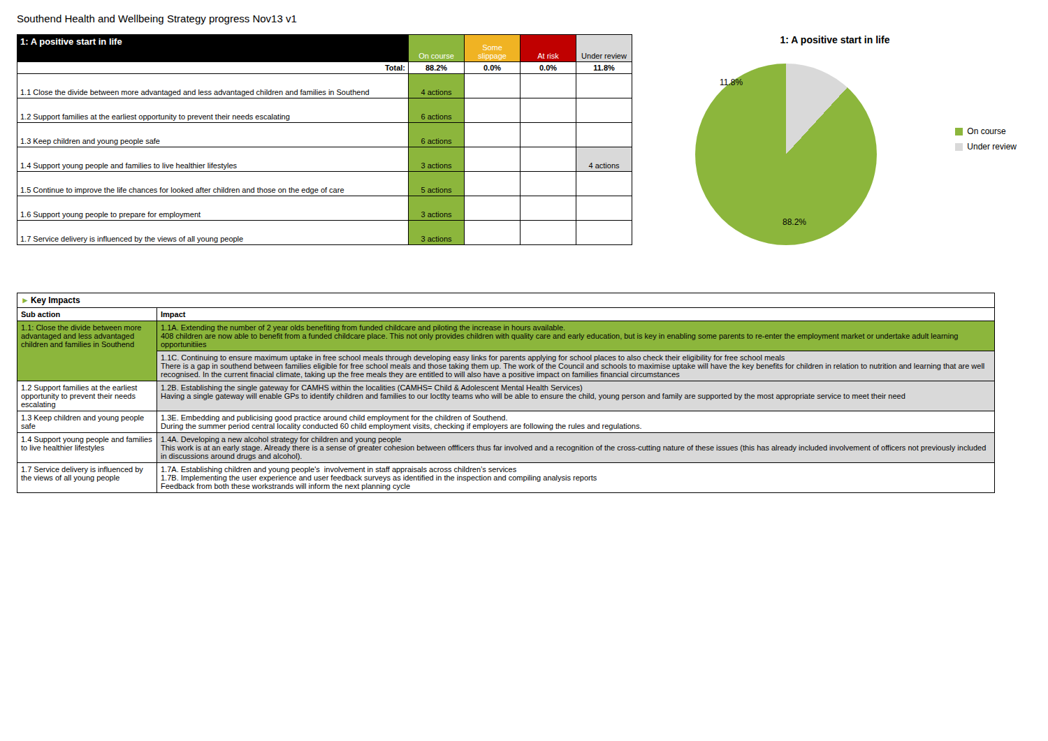Southend Health and Wellbeing Strategy progress Nov13 v1
| 1: A positive start in life | On course | Some slippage | At risk | Under review |
| Total: | 88.2% | 0.0% | 0.0% | 11.8% |
| 1.1 Close the divide between more advantaged and less advantaged children and families in Southend | 4 actions | | | |
| 1.2 Support families at the earliest opportunity to prevent their needs escalating | 6 actions | | | |
| 1.3 Keep children and young people safe | 6 actions | | | |
| 1.4 Support young people and families to live healthier lifestyles | 3 actions | | | 4 actions |
| 1.5 Continue to improve the life chances for looked after children and those on the edge of care | 5 actions | | | |
| 1.6 Support young people to prepare for employment | 3 actions | | | |
| 1.7 Service delivery is influenced by the views of all young people | 3 actions | | | |
1: A positive start in life
11.8%
88.2%
On course
Under review
| ► Key Impacts |
| Sub action | Impact |
| 1.1: Close the divide between more advantaged and less advantaged children and families in Southend | 1.1A. Extending the number of 2 year olds benefiting from funded childcare and piloting the increase in hours available. 408 children are now able to benefit from a funded childcare place. This not only provides children with quality care and early education, but is key in enabling some parents to re-enter the employment market or undertake adult learning opportunitiies |
| 1.1C. Continuing to ensure maximum uptake in free school meals through developing easy links for parents applying for school places to also check their eligibility for free school meals There is a gap in southend between families eligible for free school meals and those taking them up. The work of the Council and schools to maximise uptake will have the key benefits for children in relation to nutrition and learning that are well recognised. In the current finacial climate, taking up the free meals they are entitled to will also have a positive impact on families financial circumstances |
| 1.2 Support families at the earliest opportunity to prevent their needs escalating | 1.2B. Establishing the single gateway for CAMHS within the localities (CAMHS= Child & Adolescent Mental Health Services) Having a single gateway will enable GPs to identify children and families to our loctlty teams who will be able to ensure the child, young person and family are supported by the most appropriate service to meet their need |
| 1.3 Keep children and young people safe | 1.3E. Embedding and publicising good practice around child employment for the children of Southend. During the summer period central locality conducted 60 child employment visits, checking if employers are following the rules and regulations. |
| 1.4 Support young people and families to live healthier lifestyles | 1.4A. Developing a new alcohol strategy for children and young people This work is at an early stage. Already there is a sense of greater cohesion between offficers thus far involved and a recognition of the cross-cutting nature of these issues (this has already included involvement of officers not previously included in discussions around drugs and alcohol). |
| 1.7 Service delivery is influenced by the views of all young people | 1.7A. Establishing children and young people's involvement in staff appraisals across children’s services 1.7B. Implementing the user experience and user feedback surveys as identified in the inspection and compiling analysis reports Feedback from both these workstrands will inform the next planning cycle |